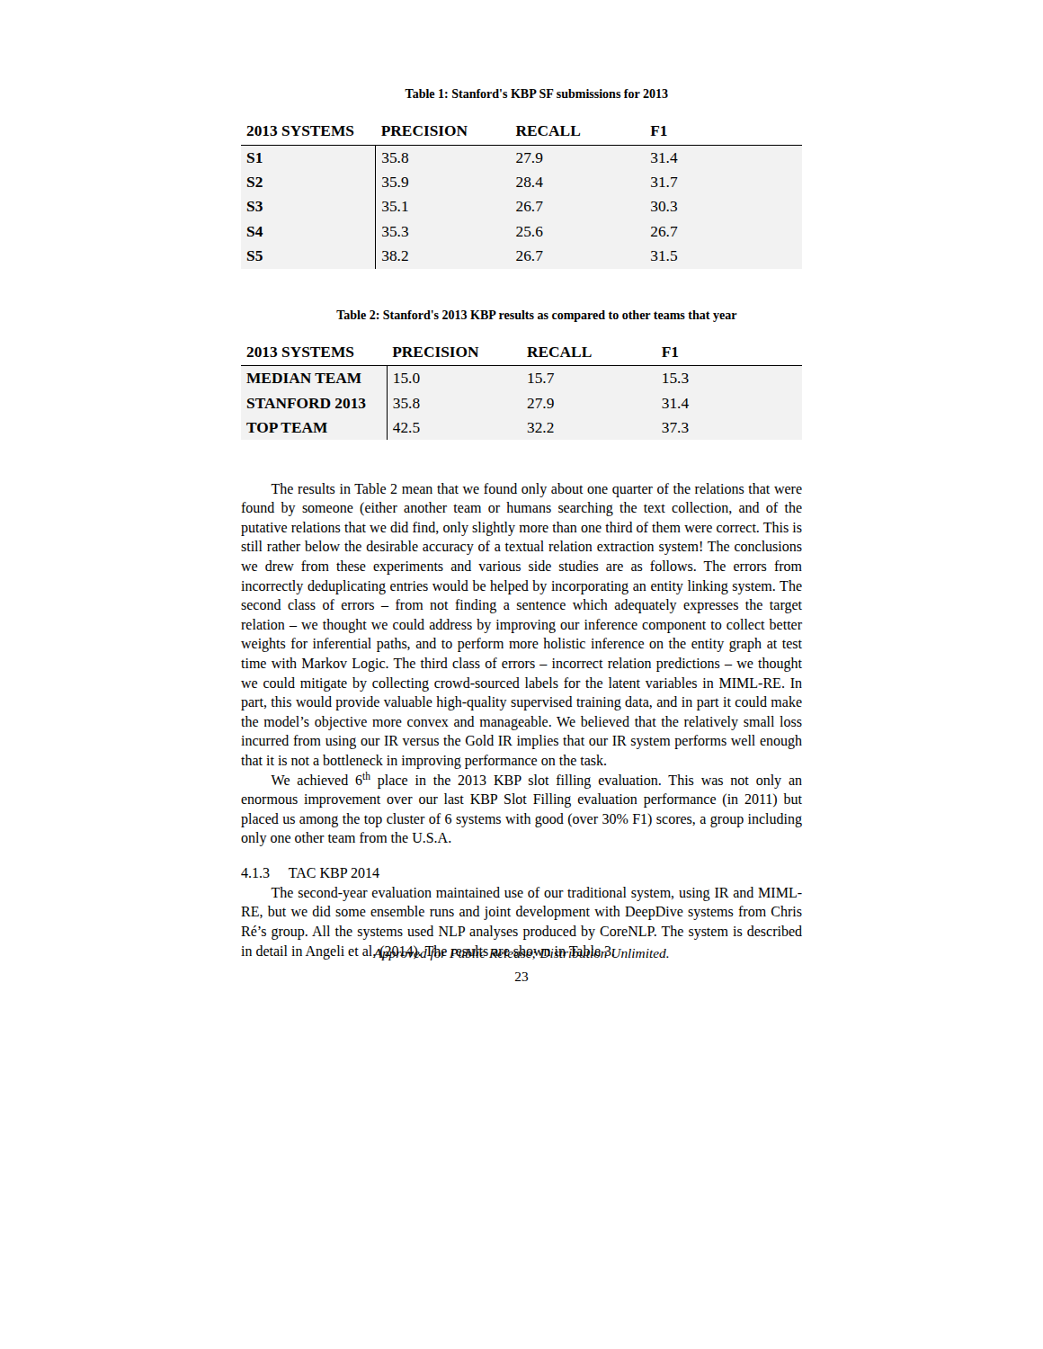Table 1: Stanford's KBP SF submissions for 2013
| 2013 SYSTEMS | PRECISION | RECALL | F1 |
| --- | --- | --- | --- |
| S1 | 35.8 | 27.9 | 31.4 |
| S2 | 35.9 | 28.4 | 31.7 |
| S3 | 35.1 | 26.7 | 30.3 |
| S4 | 35.3 | 25.6 | 26.7 |
| S5 | 38.2 | 26.7 | 31.5 |
Table 2: Stanford's 2013 KBP results as compared to other teams that year
| 2013 SYSTEMS | PRECISION | RECALL | F1 |
| --- | --- | --- | --- |
| MEDIAN TEAM | 15.0 | 15.7 | 15.3 |
| STANFORD 2013 | 35.8 | 27.9 | 31.4 |
| TOP TEAM | 42.5 | 32.2 | 37.3 |
The results in Table 2 mean that we found only about one quarter of the relations that were found by someone (either another team or humans searching the text collection, and of the putative relations that we did find, only slightly more than one third of them were correct. This is still rather below the desirable accuracy of a textual relation extraction system! The conclusions we drew from these experiments and various side studies are as follows. The errors from incorrectly deduplicating entries would be helped by incorporating an entity linking system. The second class of errors – from not finding a sentence which adequately expresses the target relation – we thought we could address by improving our inference component to collect better weights for inferential paths, and to perform more holistic inference on the entity graph at test time with Markov Logic. The third class of errors – incorrect relation predictions – we thought we could mitigate by collecting crowd-sourced labels for the latent variables in MIML-RE. In part, this would provide valuable high-quality supervised training data, and in part it could make the model’s objective more convex and manageable. We believed that the relatively small loss incurred from using our IR versus the Gold IR implies that our IR system performs well enough that it is not a bottleneck in improving performance on the task.
We achieved 6th place in the 2013 KBP slot filling evaluation. This was not only an enormous improvement over our last KBP Slot Filling evaluation performance (in 2011) but placed us among the top cluster of 6 systems with good (over 30% F1) scores, a group including only one other team from the U.S.A.
4.1.3 TAC KBP 2014
The second-year evaluation maintained use of our traditional system, using IR and MIML-RE, but we did some ensemble runs and joint development with DeepDive systems from Chris Ré’s group. All the systems used NLP analyses produced by CoreNLP. The system is described in detail in Angeli et al. (2014). The results are shown in Table 3.
Approved for Public Release; Distribution Unlimited.
23